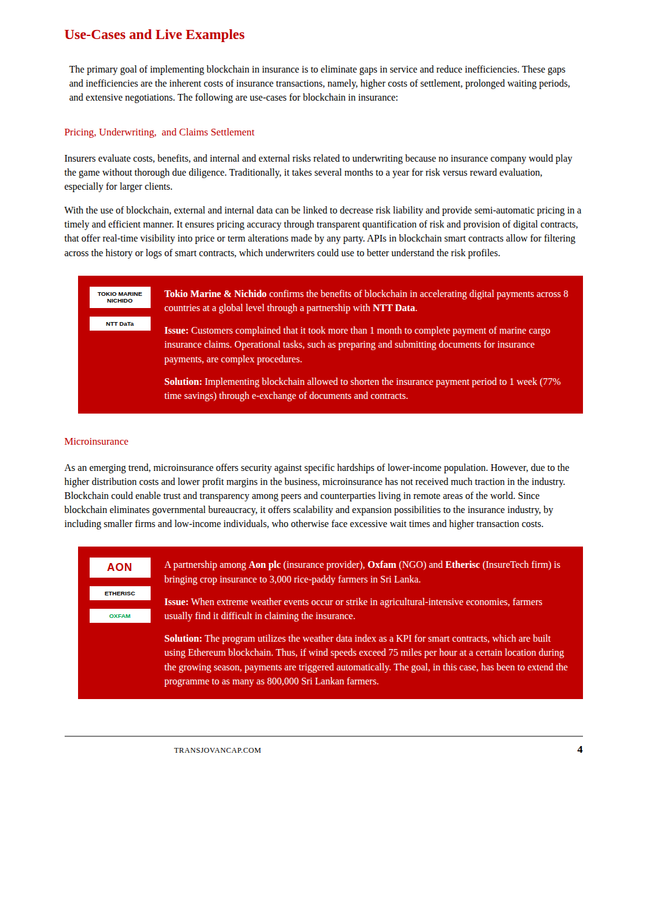Use-Cases and Live Examples
The primary goal of implementing blockchain in insurance is to eliminate gaps in service and reduce inefficiencies. These gaps and inefficiencies are the inherent costs of insurance transactions, namely, higher costs of settlement, prolonged waiting periods, and extensive negotiations. The following are use-cases for blockchain in insurance:
Pricing, Underwriting, and Claims Settlement
Insurers evaluate costs, benefits, and internal and external risks related to underwriting because no insurance company would play the game without thorough due diligence. Traditionally, it takes several months to a year for risk versus reward evaluation, especially for larger clients.
With the use of blockchain, external and internal data can be linked to decrease risk liability and provide semi-automatic pricing in a timely and efficient manner. It ensures pricing accuracy through transparent quantification of risk and provision of digital contracts, that offer real-time visibility into price or term alterations made by any party. APIs in blockchain smart contracts allow for filtering across the history or logs of smart contracts, which underwriters could use to better understand the risk profiles.
TOKIO MARINE
NICHIDO
NTT DaTa
Tokio Marine & Nichido confirms the benefits of blockchain in accelerating digital payments across 8 countries at a global level through a partnership with NTT Data.
Issue: Customers complained that it took more than 1 month to complete payment of marine cargo insurance claims. Operational tasks, such as preparing and submitting documents for insurance payments, are complex procedures.
Solution: Implementing blockchain allowed to shorten the insurance payment period to 1 week (77% time savings) through e-exchange of documents and contracts.
Microinsurance
As an emerging trend, microinsurance offers security against specific hardships of lower-income population. However, due to the higher distribution costs and lower profit margins in the business, microinsurance has not received much traction in the industry. Blockchain could enable trust and transparency among peers and counterparties living in remote areas of the world. Since blockchain eliminates governmental bureaucracy, it offers scalability and expansion possibilities to the insurance industry, by including smaller firms and low-income individuals, who otherwise face excessive wait times and higher transaction costs.
AON
ETHERISC
OXFAM
A partnership among Aon plc (insurance provider), Oxfam (NGO) and Etherisc (InsureTech firm) is bringing crop insurance to 3,000 rice-paddy farmers in Sri Lanka.
Issue: When extreme weather events occur or strike in agricultural-intensive economies, farmers usually find it difficult in claiming the insurance.
Solution: The program utilizes the weather data index as a KPI for smart contracts, which are built using Ethereum blockchain. Thus, if wind speeds exceed 75 miles per hour at a certain location during the growing season, payments are triggered automatically. The goal, in this case, has been to extend the programme to as many as 800,000 Sri Lankan farmers.
TRANSJOVANCAP.COM 4